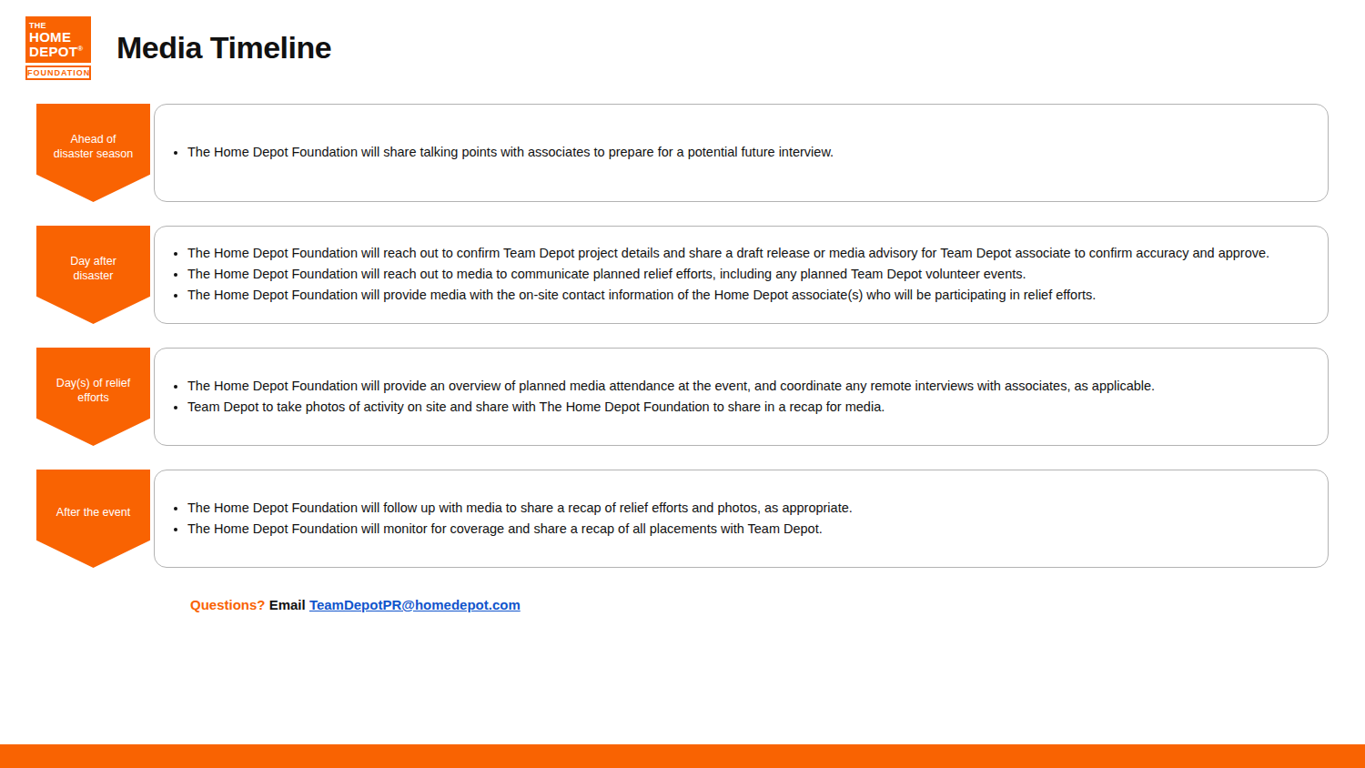THE HOME DEPOT®
FOUNDATION
Media Timeline
Ahead of
disaster season
The Home Depot Foundation will share talking points with associates to prepare for a potential future interview.
Day after
disaster
The Home Depot Foundation will reach out to confirm Team Depot project details and share a draft release or media advisory for Team Depot associate to confirm accuracy and approve.
The Home Depot Foundation will reach out to media to communicate planned relief efforts, including any planned Team Depot volunteer events.
The Home Depot Foundation will provide media with the on-site contact information of the Home Depot associate(s) who will be participating in relief efforts.
Day(s) of relief
efforts
The Home Depot Foundation will provide an overview of planned media attendance at the event, and coordinate any remote interviews with associates, as applicable.
Team Depot to take photos of activity on site and share with The Home Depot Foundation to share in a recap for media.
After the event
The Home Depot Foundation will follow up with media to share a recap of relief efforts and photos, as appropriate.
The Home Depot Foundation will monitor for coverage and share a recap of all placements with Team Depot.
Questions? Email TeamDepotPR@homedepot.com